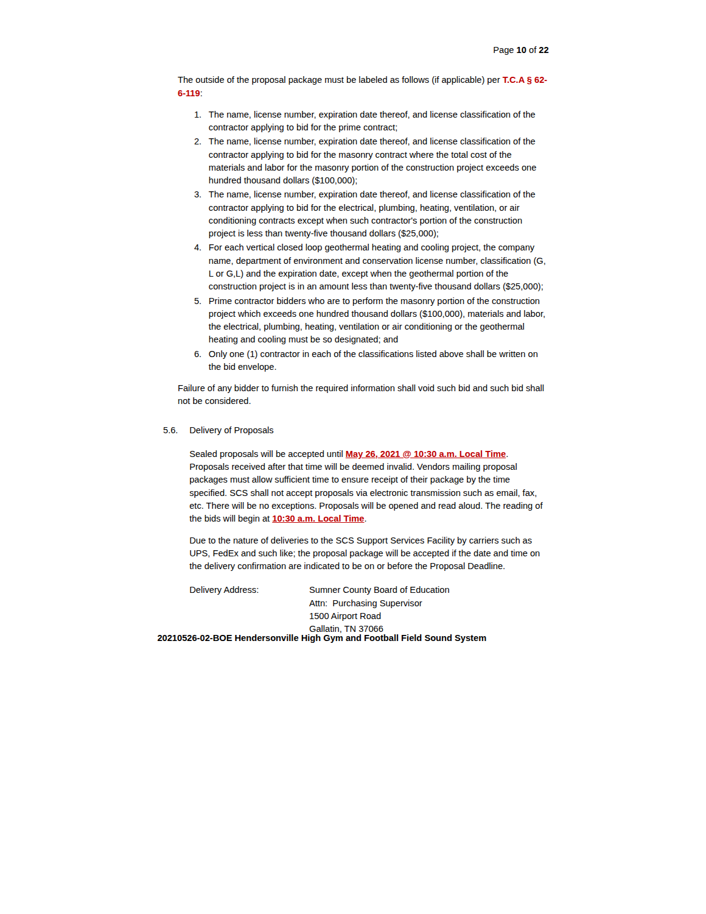Page 10 of 22
The outside of the proposal package must be labeled as follows (if applicable) per T.C.A § 62-6-119:
The name, license number, expiration date thereof, and license classification of the contractor applying to bid for the prime contract;
The name, license number, expiration date thereof, and license classification of the contractor applying to bid for the masonry contract where the total cost of the materials and labor for the masonry portion of the construction project exceeds one hundred thousand dollars ($100,000);
The name, license number, expiration date thereof, and license classification of the contractor applying to bid for the electrical, plumbing, heating, ventilation, or air conditioning contracts except when such contractor's portion of the construction project is less than twenty-five thousand dollars ($25,000);
For each vertical closed loop geothermal heating and cooling project, the company name, department of environment and conservation license number, classification (G, L or G,L) and the expiration date, except when the geothermal portion of the construction project is in an amount less than twenty-five thousand dollars ($25,000);
Prime contractor bidders who are to perform the masonry portion of the construction project which exceeds one hundred thousand dollars ($100,000), materials and labor, the electrical, plumbing, heating, ventilation or air conditioning or the geothermal heating and cooling must be so designated; and
Only one (1) contractor in each of the classifications listed above shall be written on the bid envelope.
Failure of any bidder to furnish the required information shall void such bid and such bid shall not be considered.
5.6.
Delivery of Proposals
Sealed proposals will be accepted until May 26, 2021 @ 10:30 a.m. Local Time. Proposals received after that time will be deemed invalid. Vendors mailing proposal packages must allow sufficient time to ensure receipt of their package by the time specified. SCS shall not accept proposals via electronic transmission such as email, fax, etc. There will be no exceptions. Proposals will be opened and read aloud. The reading of the bids will begin at 10:30 a.m. Local Time.
Due to the nature of deliveries to the SCS Support Services Facility by carriers such as UPS, FedEx and such like; the proposal package will be accepted if the date and time on the delivery confirmation are indicated to be on or before the Proposal Deadline.
Delivery Address:
Sumner County Board of Education
Attn: Purchasing Supervisor
1500 Airport Road
Gallatin, TN 37066
20210526-02-BOE Hendersonville High Gym and Football Field Sound System